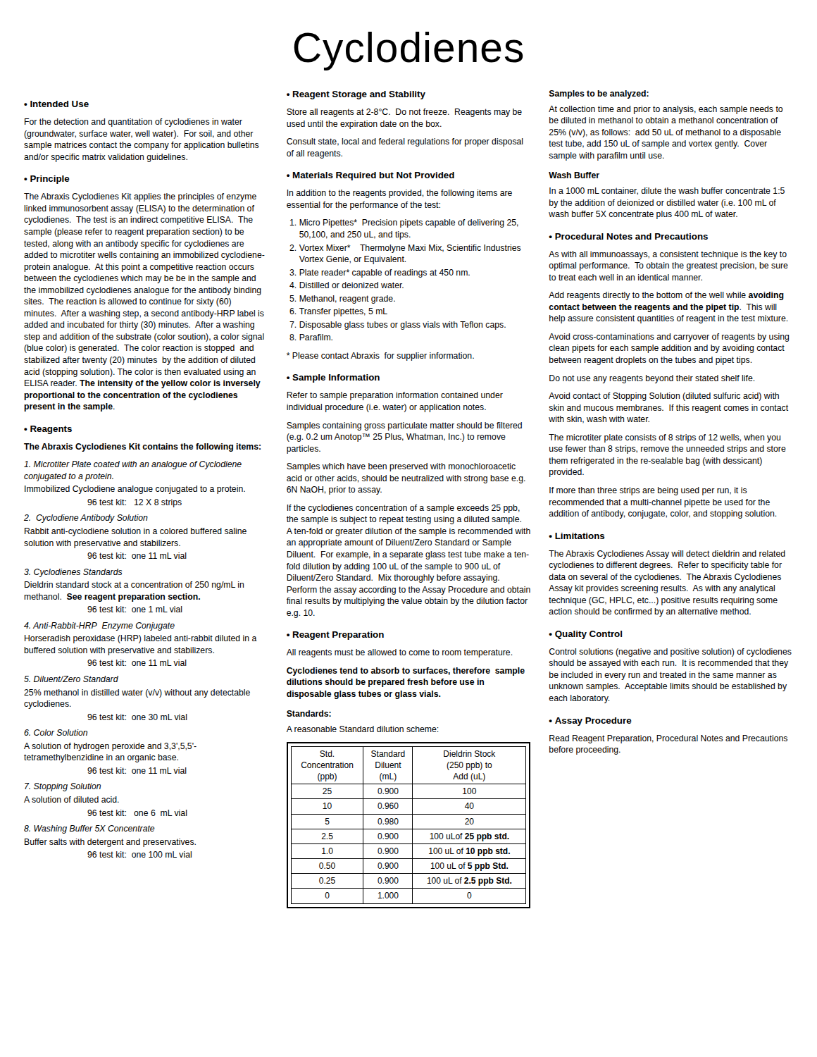Cyclodienes
Intended Use
For the detection and quantitation of cyclodienes in water (groundwater, surface water, well water). For soil, and other sample matrices contact the company for application bulletins and/or specific matrix validation guidelines.
Principle
The Abraxis Cyclodienes Kit applies the principles of enzyme linked immunosorbent assay (ELISA) to the determination of cyclodienes. The test is an indirect competitive ELISA. The sample (please refer to reagent preparation section) to be tested, along with an antibody specific for cyclodienes are added to microtiter wells containing an immobilized cyclodiene-protein analogue. At this point a competitive reaction occurs between the cyclodienes which may be be in the sample and the immobilized cyclodienes analogue for the antibody binding sites. The reaction is allowed to continue for sixty (60) minutes. After a washing step, a second antibody-HRP label is added and incubated for thirty (30) minutes. After a washing step and addition of the substrate (color soution), a color signal (blue color) is generated. The color reaction is stopped and stabilized after twenty (20) minutes by the addition of diluted acid (stopping solution). The color is then evaluated using an ELISA reader. The intensity of the yellow color is inversely proportional to the concentration of the cyclodienes present in the sample.
Reagents
The Abraxis Cyclodienes Kit contains the following items:
1. Microtiter Plate coated with an analogue of Cyclodiene conjugated to a protein.
Immobilized Cyclodiene analogue conjugated to a protein.
96 test kit: 12 X 8 strips
2. Cyclodiene Antibody Solution
Rabbit anti-cyclodiene solution in a colored buffered saline solution with preservative and stabilizers.
96 test kit: one 11 mL vial
3. Cyclodienes Standards
Dieldrin standard stock at a concentration of 250 ng/mL in methanol. See reagent preparation section.
96 test kit: one 1 mL vial
4. Anti-Rabbit-HRP Enzyme Conjugate
Horseradish peroxidase (HRP) labeled anti-rabbit diluted in a buffered solution with preservative and stabilizers.
96 test kit: one 11 mL vial
5. Diluent/Zero Standard
25% methanol in distilled water (v/v) without any detectable cyclodienes.
96 test kit: one 30 mL vial
6. Color Solution
A solution of hydrogen peroxide and 3,3',5,5'-tetramethylbenzidine in an organic base.
96 test kit: one 11 mL vial
7. Stopping Solution
A solution of diluted acid.
96 test kit: one 6 mL vial
8. Washing Buffer 5X Concentrate
Buffer salts with detergent and preservatives.
96 test kit: one 100 mL vial
Reagent Storage and Stability
Store all reagents at 2-8°C. Do not freeze. Reagents may be used until the expiration date on the box.
Consult state, local and federal regulations for proper disposal of all reagents.
Materials Required but Not Provided
In addition to the reagents provided, the following items are essential for the performance of the test:
Micro Pipettes* Precision pipets capable of delivering 25, 50,100, and 250 uL, and tips.
Vortex Mixer* Thermolyne Maxi Mix, Scientific Industries Vortex Genie, or Equivalent.
Plate reader* capable of readings at 450 nm.
Distilled or deionized water.
Methanol, reagent grade.
Transfer pipettes, 5 mL
Disposable glass tubes or glass vials with Teflon caps.
Parafilm.
* Please contact Abraxis for supplier information.
Sample Information
Refer to sample preparation information contained under individual procedure (i.e. water) or application notes.
Samples containing gross particulate matter should be filtered (e.g. 0.2 um Anotop™ 25 Plus, Whatman, Inc.) to remove particles.
Samples which have been preserved with monochloroacetic acid or other acids, should be neutralized with strong base e.g. 6N NaOH, prior to assay.
If the cyclodienes concentration of a sample exceeds 25 ppb, the sample is subject to repeat testing using a diluted sample. A ten-fold or greater dilution of the sample is recommended with an appropriate amount of Diluent/Zero Standard or Sample Diluent. For example, in a separate glass test tube make a ten-fold dilution by adding 100 uL of the sample to 900 uL of Diluent/Zero Standard. Mix thoroughly before assaying. Perform the assay according to the Assay Procedure and obtain final results by multiplying the value obtain by the dilution factor e.g. 10.
Reagent Preparation
All reagents must be allowed to come to room temperature.
Cyclodienes tend to absorb to surfaces, therefore sample dilutions should be prepared fresh before use in disposable glass tubes or glass vials.
Standards:
A reasonable Standard dilution scheme:
| Std. Concentration (ppb) | Standard Diluent (mL) | Dieldrin Stock (250 ppb) to Add (uL) |
| --- | --- | --- |
| 25 | 0.900 | 100 |
| 10 | 0.960 | 40 |
| 5 | 0.980 | 20 |
| 2.5 | 0.900 | 100 uLof 25 ppb std. |
| 1.0 | 0.900 | 100 uL of 10 ppb std. |
| 0.50 | 0.900 | 100 uL of 5 ppb Std. |
| 0.25 | 0.900 | 100 uL of 2.5 ppb Std. |
| 0 | 1.000 | 0 |
Samples to be analyzed:
At collection time and prior to analysis, each sample needs to be diluted in methanol to obtain a methanol concentration of 25% (v/v), as follows: add 50 uL of methanol to a disposable test tube, add 150 uL of sample and vortex gently. Cover sample with parafilm until use.
Wash Buffer
In a 1000 mL container, dilute the wash buffer concentrate 1:5 by the addition of deionized or distilled water (i.e. 100 mL of wash buffer 5X concentrate plus 400 mL of water.
Procedural Notes and Precautions
As with all immunoassays, a consistent technique is the key to optimal performance. To obtain the greatest precision, be sure to treat each well in an identical manner.
Add reagents directly to the bottom of the well while avoiding contact between the reagents and the pipet tip. This will help assure consistent quantities of reagent in the test mixture.
Avoid cross-contaminations and carryover of reagents by using clean pipets for each sample addition and by avoiding contact between reagent droplets on the tubes and pipet tips.
Do not use any reagents beyond their stated shelf life.
Avoid contact of Stopping Solution (diluted sulfuric acid) with skin and mucous membranes. If this reagent comes in contact with skin, wash with water.
The microtiter plate consists of 8 strips of 12 wells, when you use fewer than 8 strips, remove the unneeded strips and store them refrigerated in the re-sealable bag (with dessicant) provided.
If more than three strips are being used per run, it is recommended that a multi-channel pipette be used for the addition of antibody, conjugate, color, and stopping solution.
Limitations
The Abraxis Cyclodienes Assay will detect dieldrin and related cyclodienes to different degrees. Refer to specificity table for data on several of the cyclodienes. The Abraxis Cyclodienes Assay kit provides screening results. As with any analytical technique (GC, HPLC, etc...) positive results requiring some action should be confirmed by an alternative method.
Quality Control
Control solutions (negative and positive solution) of cyclodienes should be assayed with each run. It is recommended that they be included in every run and treated in the same manner as unknown samples. Acceptable limits should be established by each laboratory.
Assay Procedure
Read Reagent Preparation, Procedural Notes and Precautions before proceeding.